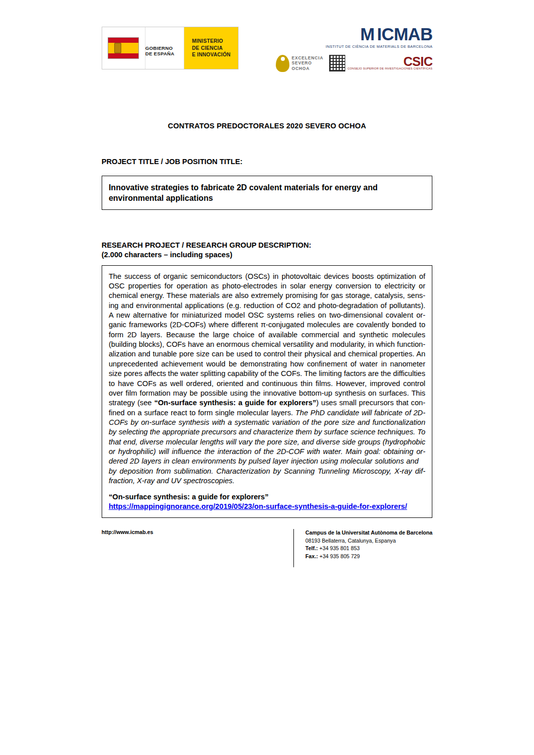GOBIERNO
DE ESPAÑA
MINISTERIO
DE CIENCIA
E INNOVACIÓN
MICMAB
INSTITUT DE CIÈNCIA DE MATERIALS DE BARCELONA
EXCELENCIA
SEVERO
OCHOA
CSIC
CONSEJO SUPERIOR DE INVESTIGACIONES CIENTÍFICAS
CONTRATOS PREDOCTORALES 2020 SEVERO OCHOA
PROJECT TITLE / JOB POSITION TITLE:
Innovative strategies to fabricate 2D covalent materials for energy and environmental applications
RESEARCH PROJECT / RESEARCH GROUP DESCRIPTION:
(2.000 characters – including spaces)
The success of organic semiconductors (OSCs) in photovoltaic devices boosts optimization of OSC properties for operation as photo-electrodes in solar energy conversion to electricity or chemical energy. These materials are also extremely promising for gas storage, catalysis, sensing and environmental applications (e.g. reduction of CO2 and photo-degradation of pollutants). A new alternative for miniaturized model OSC systems relies on two-dimensional covalent organic frameworks (2D-COFs) where different π-conjugated molecules are covalently bonded to form 2D layers. Because the large choice of available commercial and synthetic molecules (building blocks), COFs have an enormous chemical versatility and modularity, in which functionalization and tunable pore size can be used to control their physical and chemical properties. An unprecedented achievement would be demonstrating how confinement of water in nanometer size pores affects the water splitting capability of the COFs. The limiting factors are the difficulties to have COFs as well ordered, oriented and continuous thin films. However, improved control over film formation may be possible using the innovative bottom-up synthesis on surfaces. This strategy (see “On-surface synthesis: a guide for explorers”) uses small precursors that confined on a surface react to form single molecular layers. The PhD candidate will fabricate of 2D-COFs by on-surface synthesis with a systematic variation of the pore size and functionalization by selecting the appropriate precursors and characterize them by surface science techniques. To that end, diverse molecular lengths will vary the pore size, and diverse side groups (hydrophobic or hydrophilic) will influence the interaction of the 2D-COF with water. Main goal: obtaining ordered 2D layers in clean environments by pulsed layer injection using molecular solutions and by deposition from sublimation. Characterization by Scanning Tunneling Microscopy, X-ray diffraction, X-ray and UV spectroscopies.
“On-surface synthesis: a guide for explorers”
https://mappingignorance.org/2019/05/23/on-surface-synthesis-a-guide-for-explorers/
http://www.icmab.es
Campus de la Universitat Autònoma de Barcelona
08193 Bellaterra, Catalunya, Espanya
Telf.: +34 935 801 853
Fax.: +34 935 805 729